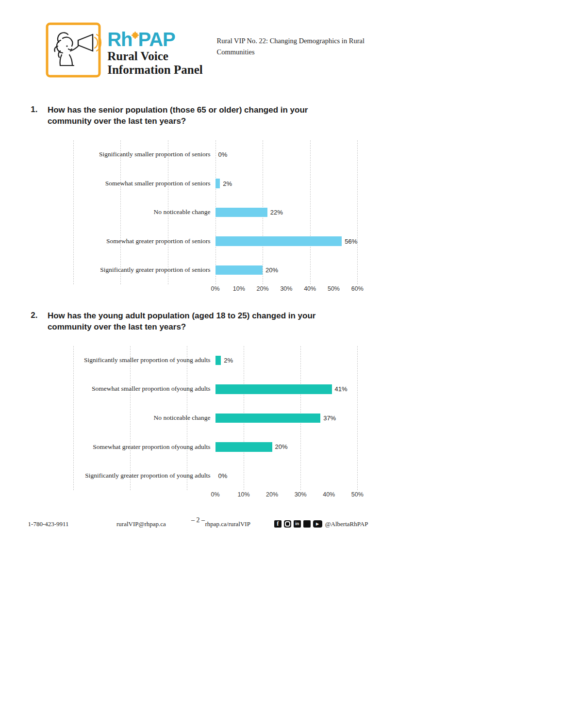Rh PAP
Rural Voice
Information Panel
Rural VIP No. 22: Changing Demographics in Rural Communities
How has the senior population (those 65 or older) changed in your community over the last ten years?
Significantly smaller proportion of seniors
0%
Somewhat smaller proportion of seniors
2%
No noticeable change
22%
Somewhat greater proportion of seniors
56%
Significantly greater proportion of seniors
20%
0% 10% 20% 30% 40% 50% 60%
How has the young adult population (aged 18 to 25) changed in your community over the last ten years?
Significantly smaller proportion of young adults
2%
Somewhat smaller proportion of​young adults
41%
No noticeable change
37%
Somewhat greater proportion of​young adults
20%
Significantly greater proportion of young adults
0%
0% 10% 20% 30% 40% 50%
– 2 –
1-780-423-9911
ruralVIP@rhpap.ca
rhpap.ca/ruralVIP
@AlbertaRhPAP